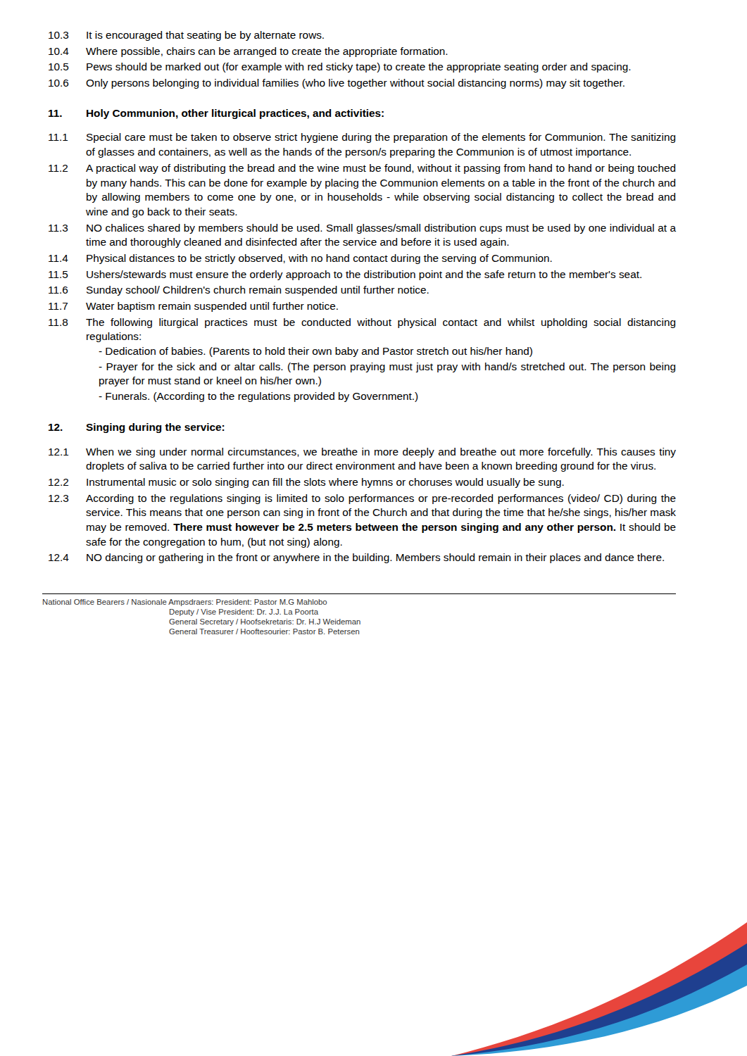10.3
It is encouraged that seating be by alternate rows.
10.4
Where possible, chairs can be arranged to create the appropriate formation.
10.5
Pews should be marked out (for example with red sticky tape) to create the appropriate seating order and spacing.
10.6
Only persons belonging to individual families (who live together without social distancing norms) may sit together.
11. Holy Communion, other liturgical practices, and activities:
11.1
Special care must be taken to observe strict hygiene during the preparation of the elements for Communion. The sanitizing of glasses and containers, as well as the hands of the person/s preparing the Communion is of utmost importance.
11.2
A practical way of distributing the bread and the wine must be found, without it passing from hand to hand or being touched by many hands. This can be done for example by placing the Communion elements on a table in the front of the church and by allowing members to come one by one, or in households - while observing social distancing to collect the bread and wine and go back to their seats.
11.3
NO chalices shared by members should be used. Small glasses/small distribution cups must be used by one individual at a time and thoroughly cleaned and disinfected after the service and before it is used again.
11.4
Physical distances to be strictly observed, with no hand contact during the serving of Communion.
11.5
Ushers/stewards must ensure the orderly approach to the distribution point and the safe return to the member's seat.
11.6
Sunday school/ Children's church remain suspended until further notice.
11.7
Water baptism remain suspended until further notice.
11.8
The following liturgical practices must be conducted without physical contact and whilst upholding social distancing regulations:
- Dedication of babies. (Parents to hold their own baby and Pastor stretch out his/her hand)
- Prayer for the sick and or altar calls. (The person praying must just pray with hand/s stretched out. The person being prayer for must stand or kneel on his/her own.)
- Funerals. (According to the regulations provided by Government.)
12. Singing during the service:
12.1
When we sing under normal circumstances, we breathe in more deeply and breathe out more forcefully. This causes tiny droplets of saliva to be carried further into our direct environment and have been a known breeding ground for the virus.
12.2
Instrumental music or solo singing can fill the slots where hymns or choruses would usually be sung.
12.3
According to the regulations singing is limited to solo performances or pre-recorded performances (video/ CD) during the service. This means that one person can sing in front of the Church and that during the time that he/she sings, his/her mask may be removed. There must however be 2.5 meters between the person singing and any other person. It should be safe for the congregation to hum, (but not sing) along.
12.4
NO dancing or gathering in the front or anywhere in the building. Members should remain in their places and dance there.
National Office Bearers / Nasionale Ampsdraers: President: Pastor M.G Mahlobo
Deputy / Vise President: Dr. J.J. La Poorta
General Secretary / Hoofsekretaris: Dr. H.J Weideman
General Treasurer / Hooftesourier: Pastor B. Petersen